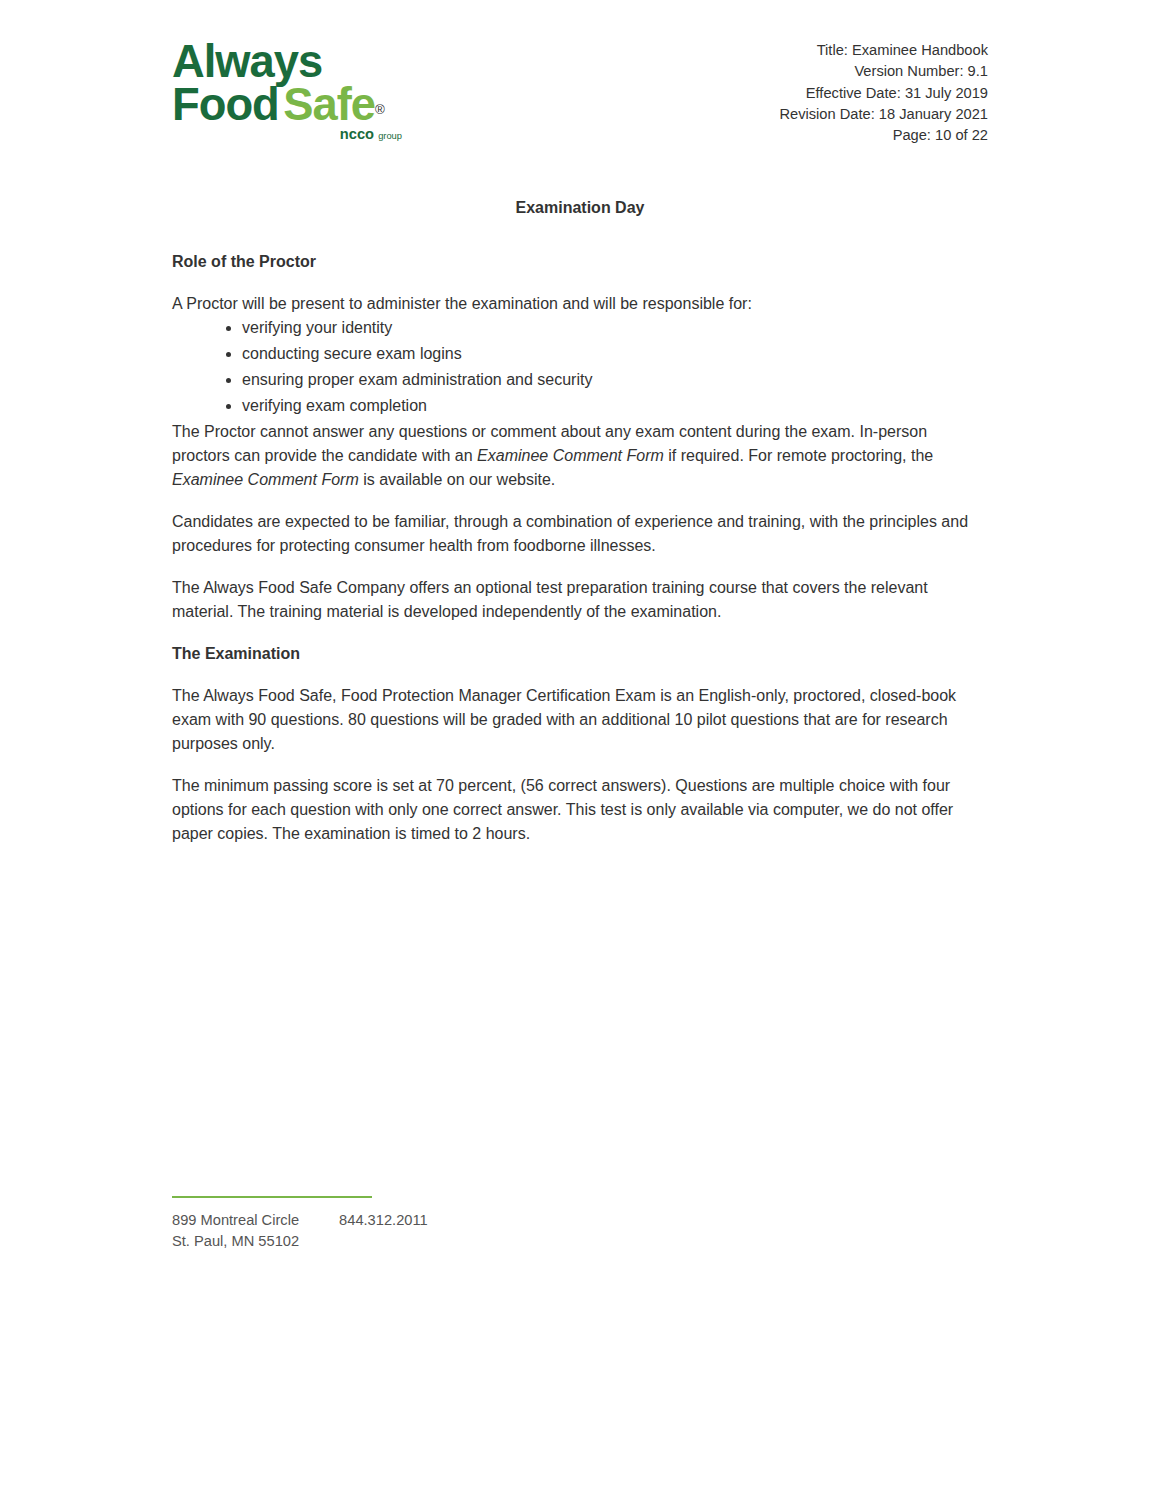Always
Food Safe®
nccо group
Title: Examinee Handbook
Version Number: 9.1
Effective Date: 31 July 2019
Revision Date: 18 January 2021
Page: 10 of 22
Examination Day
Role of the Proctor
A Proctor will be present to administer the examination and will be responsible for:
verifying your identity
conducting secure exam logins
ensuring proper exam administration and security
verifying exam completion
The Proctor cannot answer any questions or comment about any exam content during the exam. In-person proctors can provide the candidate with an Examinee Comment Form if required. For remote proctoring, the Examinee Comment Form is available on our website.
Candidates are expected to be familiar, through a combination of experience and training, with the principles and procedures for protecting consumer health from foodborne illnesses.
The Always Food Safe Company offers an optional test preparation training course that covers the relevant material. The training material is developed independently of the examination.
The Examination
The Always Food Safe, Food Protection Manager Certification Exam is an English-only, proctored, closed-book exam with 90 questions. 80 questions will be graded with an additional 10 pilot questions that are for research purposes only.
The minimum passing score is set at 70 percent, (56 correct answers). Questions are multiple choice with four options for each question with only one correct answer. This test is only available via computer, we do not offer paper copies. The examination is timed to 2 hours.
899 Montreal Circle St. Paul, MN 55102
844.312.2011